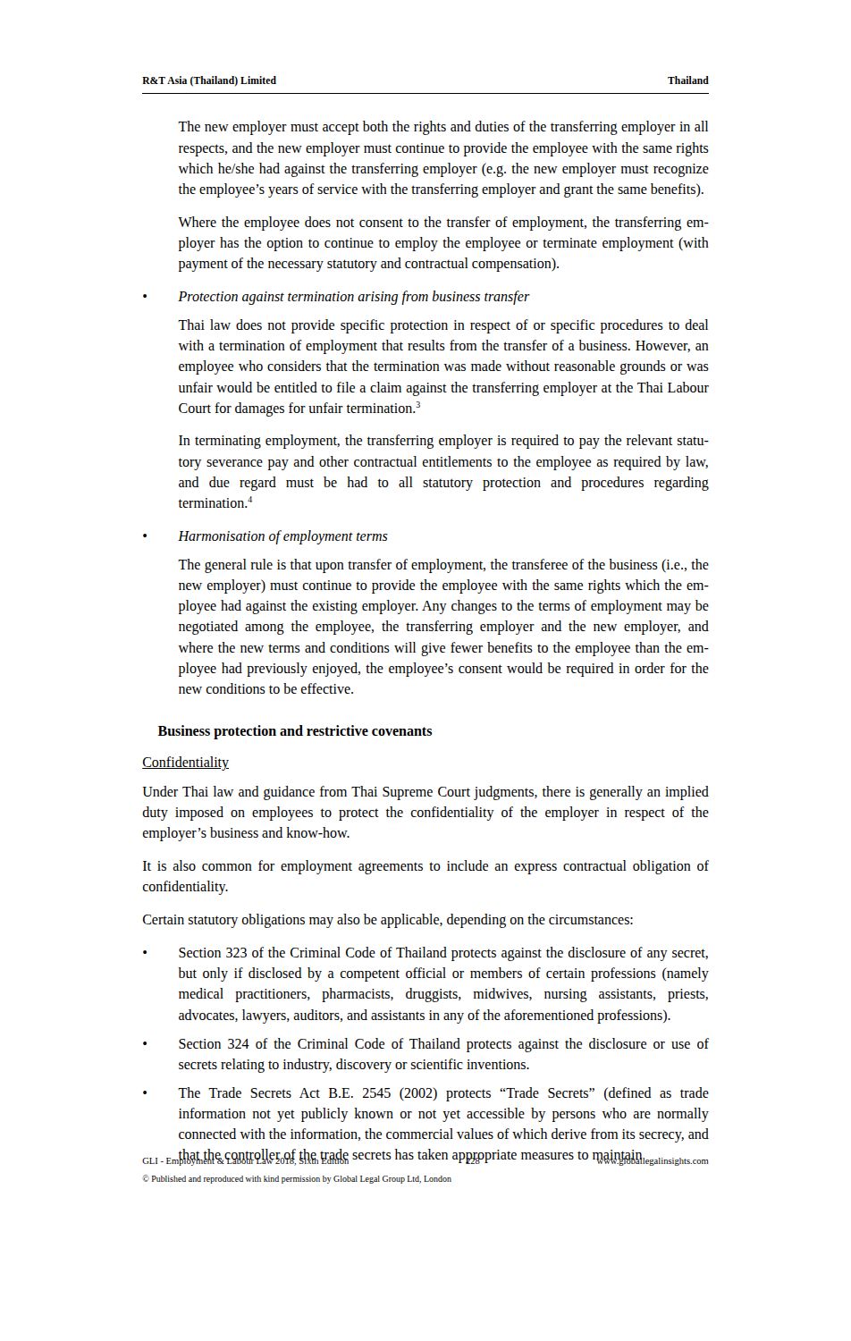R&T Asia (Thailand) Limited Thailand
The new employer must accept both the rights and duties of the transferring employer in all respects, and the new employer must continue to provide the employee with the same rights which he/she had against the transferring employer (e.g. the new employer must recognize the employee’s years of service with the transferring employer and grant the same benefits).
Where the employee does not consent to the transfer of employment, the transferring employer has the option to continue to employ the employee or terminate employment (with payment of the necessary statutory and contractual compensation).
• Protection against termination arising from business transfer
Thai law does not provide specific protection in respect of or specific procedures to deal with a termination of employment that results from the transfer of a business. However, an employee who considers that the termination was made without reasonable grounds or was unfair would be entitled to file a claim against the transferring employer at the Thai Labour Court for damages for unfair termination.3
In terminating employment, the transferring employer is required to pay the relevant statutory severance pay and other contractual entitlements to the employee as required by law, and due regard must be had to all statutory protection and procedures regarding termination.4
• Harmonisation of employment terms
The general rule is that upon transfer of employment, the transferee of the business (i.e., the new employer) must continue to provide the employee with the same rights which the employee had against the existing employer. Any changes to the terms of employment may be negotiated among the employee, the transferring employer and the new employer, and where the new terms and conditions will give fewer benefits to the employee than the employee had previously enjoyed, the employee’s consent would be required in order for the new conditions to be effective.
Business protection and restrictive covenants
Confidentiality
Under Thai law and guidance from Thai Supreme Court judgments, there is generally an implied duty imposed on employees to protect the confidentiality of the employer in respect of the employer’s business and know-how.
It is also common for employment agreements to include an express contractual obligation of confidentiality.
Certain statutory obligations may also be applicable, depending on the circumstances:
• Section 323 of the Criminal Code of Thailand protects against the disclosure of any secret, but only if disclosed by a competent official or members of certain professions (namely medical practitioners, pharmacists, druggists, midwives, nursing assistants, priests, advocates, lawyers, auditors, and assistants in any of the aforementioned professions).
• Section 324 of the Criminal Code of Thailand protects against the disclosure or use of secrets relating to industry, discovery or scientific inventions.
• The Trade Secrets Act B.E. 2545 (2002) protects “Trade Secrets” (defined as trade information not yet publicly known or not yet accessible by persons who are normally connected with the information, the commercial values of which derive from its secrecy, and that the controller of the trade secrets has taken appropriate measures to maintain
GLI - Employment & Labour Law 2018, Sixth Edition 228 www.globallegalinsights.com
© Published and reproduced with kind permission by Global Legal Group Ltd, London